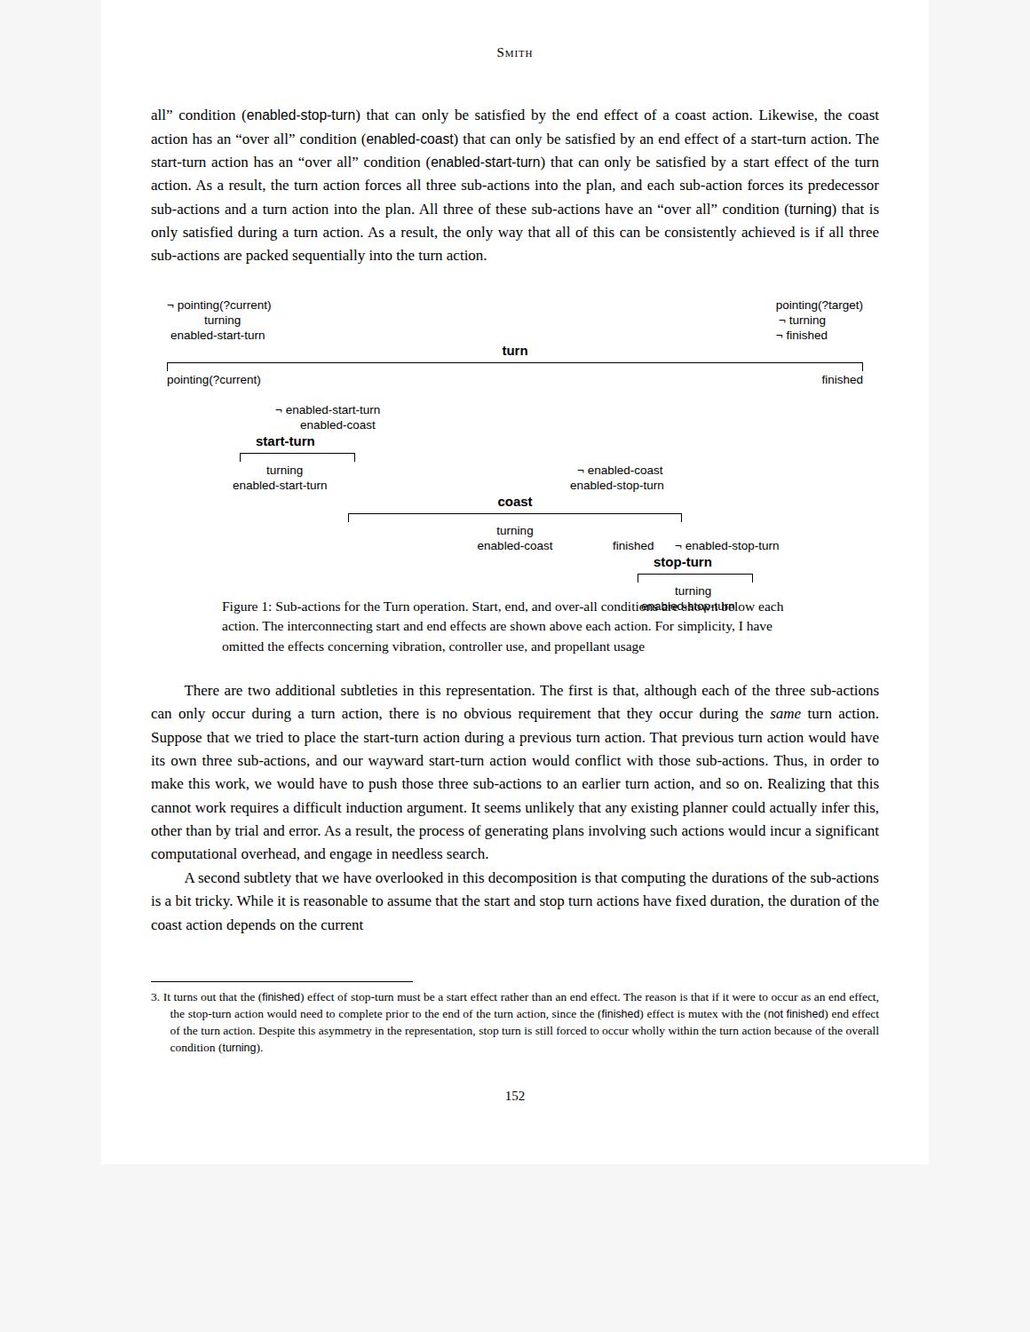Smith
all” condition (enabled-stop-turn) that can only be satisfied by the end effect of a coast action. Likewise, the coast action has an “over all” condition (enabled-coast) that can only be satisfied by an end effect of a start-turn action. The start-turn action has an “over all” condition (enabled-start-turn) that can only be satisfied by a start effect of the turn action. As a result, the turn action forces all three sub-actions into the plan, and each sub-action forces its predecessor sub-actions and a turn action into the plan. All three of these sub-actions have an “over all” condition (turning) that is only satisfied during a turn action. As a result, the only way that all of this can be consistently achieved is if all three sub-actions are packed sequentially into the turn action.
¬ pointing(?current)
turning
enabled-start-turn
pointing(?target)
¬ turning
¬ finished
turn
pointing(?current)
finished
¬ enabled-start-turn
enabled-coast
start-turn
turning
enabled-start-turn
¬ enabled-coast
enabled-stop-turn
coast
turning
enabled-coast
finished
¬ enabled-stop-turn
stop-turn
turning
enabled-stop-turn
Figure 1: Sub-actions for the Turn operation. Start, end, and over-all conditions are shown below each action. The interconnecting start and end effects are shown above each action. For simplicity, I have omitted the effects concerning vibration, controller use, and propellant usage
There are two additional subtleties in this representation. The first is that, although each of the three sub-actions can only occur during a turn action, there is no obvious requirement that they occur during the same turn action. Suppose that we tried to place the start-turn action during a previous turn action. That previous turn action would have its own three sub-actions, and our wayward start-turn action would conflict with those sub-actions. Thus, in order to make this work, we would have to push those three sub-actions to an earlier turn action, and so on. Realizing that this cannot work requires a difficult induction argument. It seems unlikely that any existing planner could actually infer this, other than by trial and error. As a result, the process of generating plans involving such actions would incur a significant computational overhead, and engage in needless search.
A second subtlety that we have overlooked in this decomposition is that computing the durations of the sub-actions is a bit tricky. While it is reasonable to assume that the start and stop turn actions have fixed duration, the duration of the coast action depends on the current
3. It turns out that the (finished) effect of stop-turn must be a start effect rather than an end effect. The reason is that if it were to occur as an end effect, the stop-turn action would need to complete prior to the end of the turn action, since the (finished) effect is mutex with the (not finished) end effect of the turn action. Despite this asymmetry in the representation, stop turn is still forced to occur wholly within the turn action because of the overall condition (turning).
152